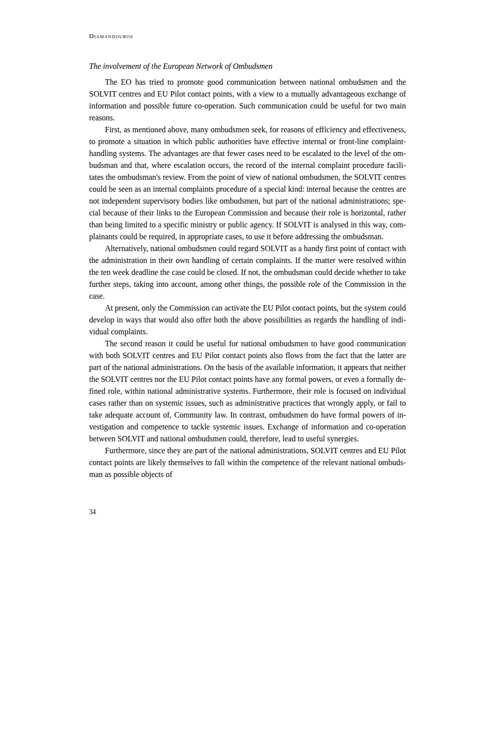Diamandouros
The involvement of the European Network of Ombudsmen
The EO has tried to promote good communication between national ombudsmen and the SOLVIT centres and EU Pilot contact points, with a view to a mutually advantageous exchange of information and possible future co-operation. Such communication could be useful for two main reasons.
First, as mentioned above, many ombudsmen seek, for reasons of efficiency and effectiveness, to promote a situation in which public authorities have effective internal or front-line complaint-handling systems. The advantages are that fewer cases need to be escalated to the level of the ombudsman and that, where escalation occurs, the record of the internal complaint procedure facilitates the ombudsman's review. From the point of view of national ombudsmen, the SOLVIT centres could be seen as an internal complaints procedure of a special kind: internal because the centres are not independent supervisory bodies like ombudsmen, but part of the national administrations; special because of their links to the European Commission and because their role is horizontal, rather than being limited to a specific ministry or public agency. If SOLVIT is analysed in this way, complainants could be required, in appropriate cases, to use it before addressing the ombudsman.
Alternatively, national ombudsmen could regard SOLVIT as a handy first point of contact with the administration in their own handling of certain complaints. If the matter were resolved within the ten week deadline the case could be closed. If not, the ombudsman could decide whether to take further steps, taking into account, among other things, the possible role of the Commission in the case.
At present, only the Commission can activate the EU Pilot contact points, but the system could develop in ways that would also offer both the above possibilities as regards the handling of individual complaints.
The second reason it could be useful for national ombudsmen to have good communication with both SOLVIT centres and EU Pilot contact points also flows from the fact that the latter are part of the national administrations. On the basis of the available information, it appears that neither the SOLVIT centres nor the EU Pilot contact points have any formal powers, or even a formally defined role, within national administrative systems. Furthermore, their role is focused on individual cases rather than on systemic issues, such as administrative practices that wrongly apply, or fail to take adequate account of, Community law. In contrast, ombudsmen do have formal powers of investigation and competence to tackle systemic issues. Exchange of information and co-operation between SOLVIT and national ombudsmen could, therefore, lead to useful synergies.
Furthermore, since they are part of the national administrations, SOLVIT centres and EU Pilot contact points are likely themselves to fall within the competence of the relevant national ombudsman as possible objects of
34